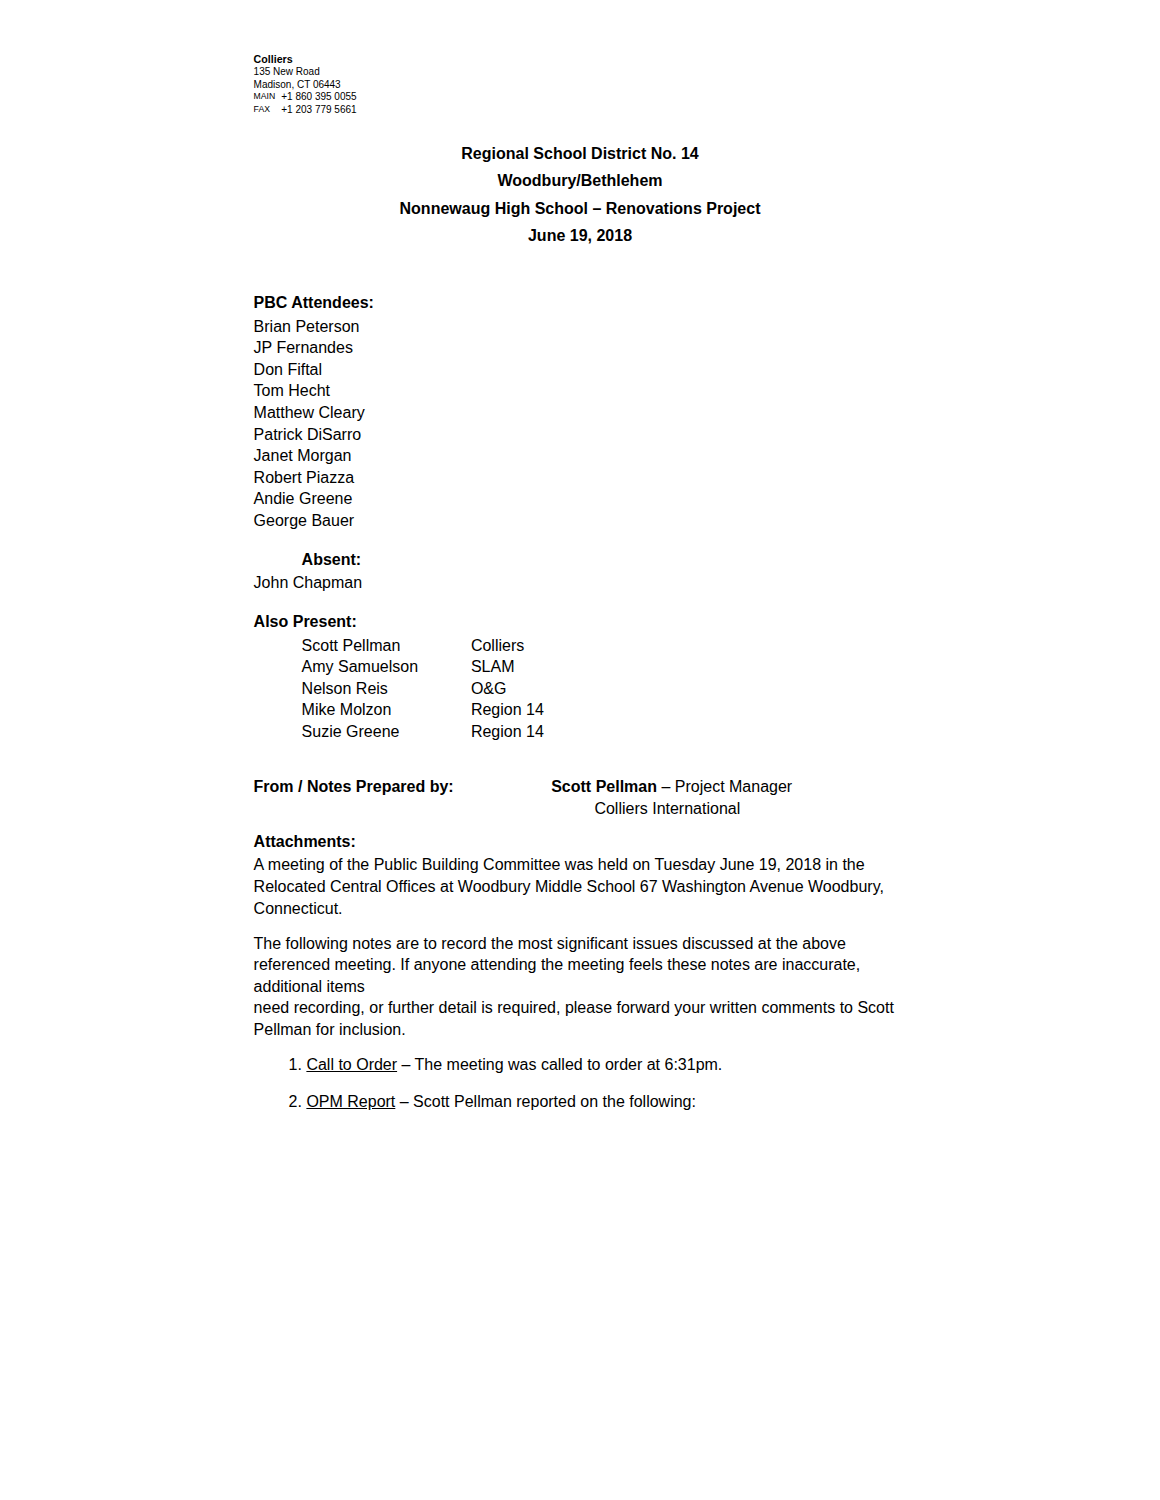Colliers
135 New Road
Madison, CT 06443
| MAIN | +1 860 395 0055 |
| FAX | +1 203 779 5661 |
Regional School District No. 14
Woodbury/Bethlehem
Nonnewaug High School – Renovations Project
June 19, 2018
PBC Attendees:
Brian Peterson
JP Fernandes
Don Fiftal
Tom Hecht
Matthew Cleary
Patrick DiSarro
Janet Morgan
Robert Piazza
Andie Greene
George Bauer
Absent:
John Chapman
Also Present:
| Scott Pellman | Colliers |
| Amy Samuelson | SLAM |
| Nelson Reis | O&G |
| Mike Molzon | Region 14 |
| Suzie Greene | Region 14 |
From / Notes Prepared by:
Scott Pellman – Project Manager
Colliers International
Attachments:
A meeting of the Public Building Committee was held on Tuesday June 19, 2018 in the Relocated Central Offices at Woodbury Middle School 67 Washington Avenue Woodbury, Connecticut.
The following notes are to record the most significant issues discussed at the above referenced meeting. If anyone attending the meeting feels these notes are inaccurate, additional items
need recording, or further detail is required, please forward your written comments to Scott Pellman for inclusion.
Call to Order – The meeting was called to order at 6:31pm.
OPM Report – Scott Pellman reported on the following: